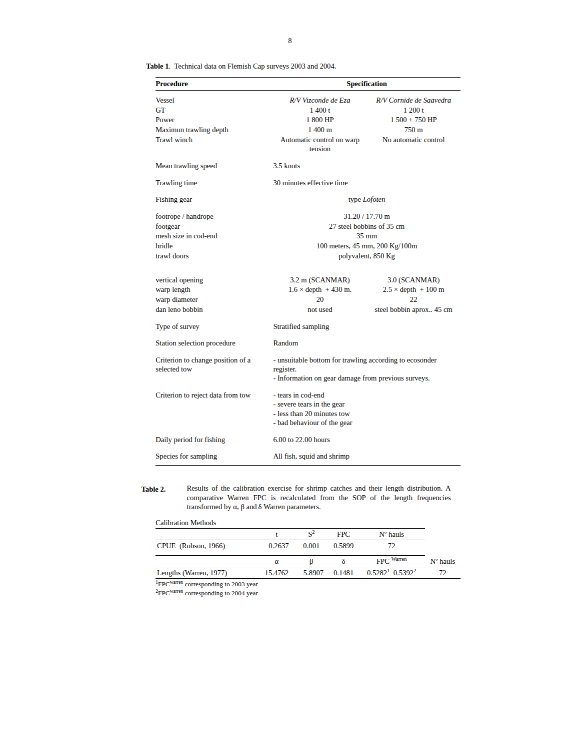8
Table 1. Technical data on Flemish Cap surveys 2003 and 2004.
| Procedure | Specification |
| --- | --- |
| Vessel | R/V Vizconde de Eza R/V Cornide de Saavedra |
| GT | 1 400 t 1 200 t |
| Power | 1 800 HP 1 500 + 750 HP |
| Maximun trawling depth | 1 400 m 750 m |
| Trawl winch | Automatic control on warp No automatic control tension |
| Mean trawling speed | 3.5 knots |
| Trawling time | 30 minutes effective time |
| Fishing gear | type Lofoten |
| footrope / handrope | 31.20 / 17.70 m |
| footgear | 27 steel bobbins of 35 cm |
| mesh size in cod-end | 35 mm |
| bridle | 100 meters, 45 mm, 200 Kg/100m |
| trawl doors | polyvalent, 850 Kg |
| vertical opening | 3.2 m (SCANMAR) 3.0 (SCANMAR) |
| warp length | 1.6 × depth + 430 m. 2.5 × depth + 100 m |
| warp diameter | 20 22 |
| dan leno bobbin | not used steel bobbin aprox.. 45 cm |
| Type of survey | Stratified sampling |
| Station selection procedure | Random |
| Criterion to change position of a selected tow | - unsuitable bottom for trawling according to ecosonder register. - Information on gear damage from previous surveys. |
| Criterion to reject data from tow | - tears in cod-end - severe tears in the gear - less than 20 minutes tow - bad behaviour of the gear |
| Daily period for fishing | 6.00 to 22.00 hours |
| Species for sampling | All fish, squid and shrimp |
Table 2. Results of the calibration exercise for shrimp catches and their length distribution. A comparative Warren FPC is recalculated from the SOP of the length frequencies transformed by α, β and δ Warren parameters.
Calibration Methods
| | t | S 2 | FPC | Nº hauls |
| CPUE (Robson, 1966) | −0.2637 | 0.001 | 0.5899 | 72 |
| | α | β | δ | FPC Warren | Nº hauls |
| Lengths (Warren, 1977) | 15.4762 | −5.8907 | 0.1481 | 0.5282 1 0.5392 2 | 72 |
1FPCwarren corresponding to 2003 year
2FPCwarren corresponding to 2004 year